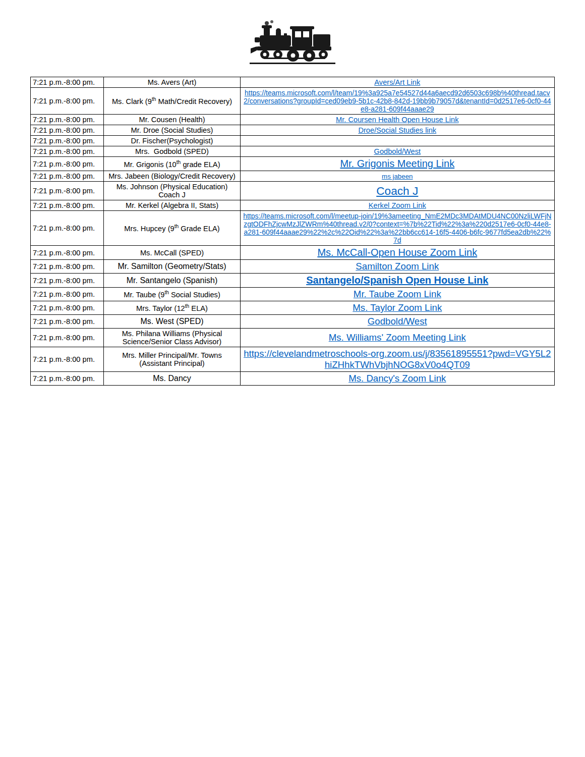| 7:21 p.m.-8:00 pm. | Ms. Avers (Art) | Avers/Art Link |
| 7:21 p.m.-8:00 pm. | Ms. Clark (9 th Math/Credit Recovery) | https://teams.microsoft.com/l/team/19%3a925a7e54527d44a6aecd92d6503c698b%40thread.tacv2/conversations?groupId=ced09eb9-5b1c-42b8-842d-19bb9b79057d&tenantId=0d2517e6-0cf0-44e8-a281-609f44aaae29 |
| 7:21 p.m.-8:00 pm. | Mr. Cousen (Health) | Mr. Coursen Health Open House Link |
| 7:21 p.m.-8:00 pm. | Mr. Droe (Social Studies) | Droe/Social Studies link |
| 7:21 p.m.-8:00 pm. | Dr. Fischer(Psychologist) | |
| 7:21 p.m.-8:00 pm. | Mrs. Godbold (SPED) | Godbold/West |
| 7:21 p.m.-8:00 pm. | Mr. Grigonis (10 th grade ELA) | Mr. Grigonis Meeting Link |
| 7:21 p.m.-8:00 pm. | Mrs. Jabeen (Biology/Credit Recovery) | ms jabeen |
| 7:21 p.m.-8:00 pm. | Ms. Johnson (Physical Education) Coach J | Coach J |
| 7:21 p.m.-8:00 pm. | Mr. Kerkel (Algebra II, Stats) | Kerkel Zoom Link |
| 7:21 p.m.-8:00 pm. | Mrs. Hupcey (9 th Grade ELA) | https://teams.microsoft.com/l/meetup-join/19%3ameeting_NmE2MDc3MDAtMDU4NC00NzliLWFjNzgtODFhZjcwMzJlZWRm%40thread.v2/0?context=%7b%22Tid%22%3a%220d2517e6-0cf0-44e8-a281-609f44aaae29%22%2c%22Oid%22%3a%22bb6cc614-16f5-4406-b6fc-9677fd5ea2db%22%7d |
| 7:21 p.m.-8:00 pm. | Ms. McCall (SPED) | Ms. McCall-Open House Zoom Link |
| 7:21 p.m.-8:00 pm. | Mr. Samilton (Geometry/Stats) | Samilton Zoom Link |
| 7:21 p.m.-8:00 pm. | Mr. Santangelo (Spanish) | Santangelo/Spanish Open House Link |
| 7:21 p.m.-8:00 pm. | Mr. Taube (9 th Social Studies) | Mr. Taube Zoom Link |
| 7:21 p.m.-8:00 pm. | Mrs. Taylor (12 th ELA) | Ms. Taylor Zoom Link |
| 7:21 p.m.-8:00 pm. | Ms. West (SPED) | Godbold/West |
| 7:21 p.m.-8:00 pm. | Ms. Philana Williams (Physical Science/Senior Class Advisor) | Ms. Williams' Zoom Meeting Link |
| 7:21 p.m.-8:00 pm. | Mrs. Miller Principal/Mr. Towns (Assistant Principal) | https://clevelandmetroschools-org.zoom.us/j/83561895551?pwd=VGY5L2hiZHhkTWhVbjhNOG8xV0o4QT09 |
| 7:21 p.m.-8:00 pm. | Ms. Dancy | Ms. Dancy's Zoom Link |